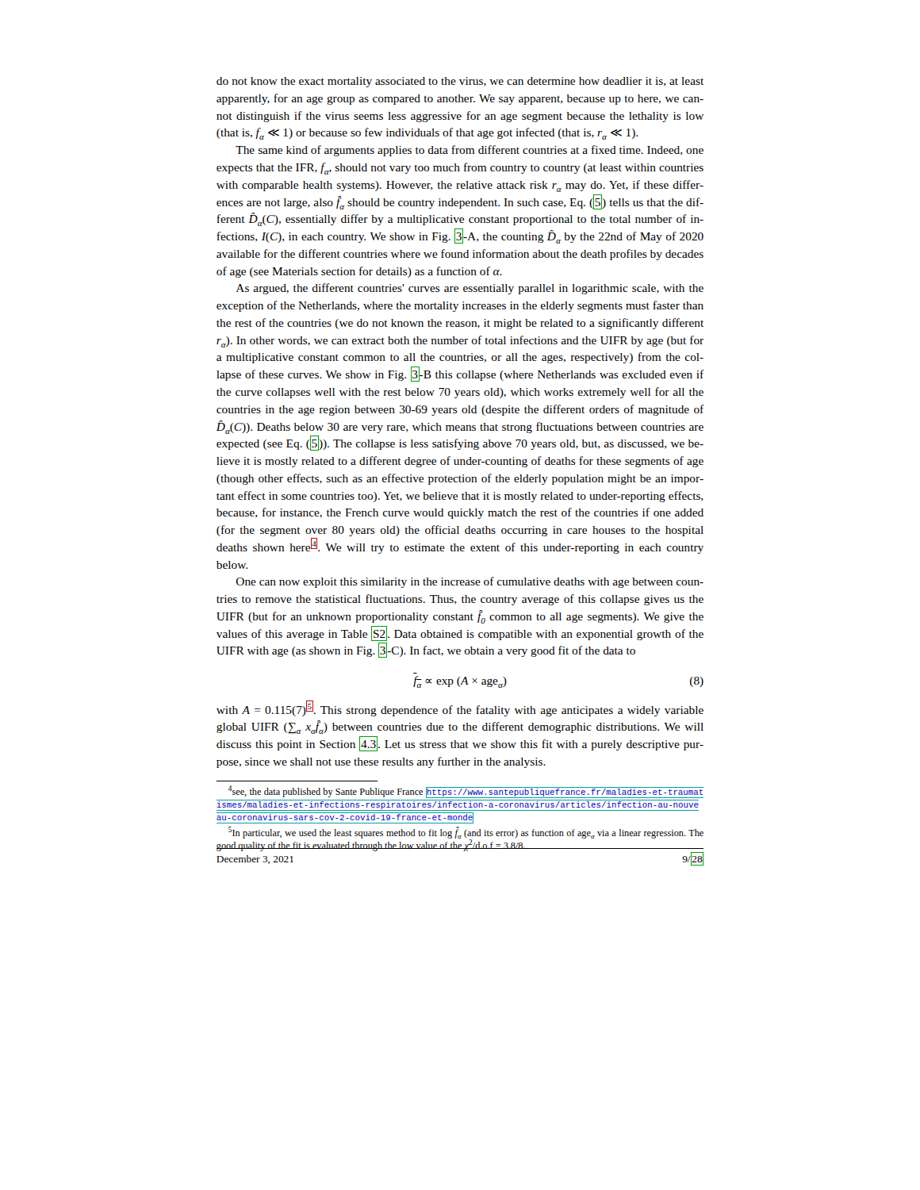do not know the exact mortality associated to the virus, we can determine how deadlier it is, at least apparently, for an age group as compared to another. We say apparent, because up to here, we cannot distinguish if the virus seems less aggressive for an age segment because the lethality is low (that is, fα ≪ 1) or because so few individuals of that age got infected (that is, rα ≪ 1).
The same kind of arguments applies to data from different countries at a fixed time. Indeed, one expects that the IFR, fα, should not vary too much from country to country (at least within countries with comparable health systems). However, the relative attack risk rα may do. Yet, if these differences are not large, also f̂α should be country independent. In such case, Eq. (5) tells us that the different D̂α(C), essentially differ by a multiplicative constant proportional to the total number of infections, I(C), in each country. We show in Fig. 3-A, the counting D̂α by the 22nd of May of 2020 available for the different countries where we found information about the death profiles by decades of age (see Materials section for details) as a function of α.
As argued, the different countries' curves are essentially parallel in logarithmic scale, with the exception of the Netherlands, where the mortality increases in the elderly segments must faster than the rest of the countries (we do not known the reason, it might be related to a significantly different rα). In other words, we can extract both the number of total infections and the UIFR by age (but for a multiplicative constant common to all the countries, or all the ages, respectively) from the collapse of these curves. We show in Fig. 3-B this collapse (where Netherlands was excluded even if the curve collapses well with the rest below 70 years old), which works extremely well for all the countries in the age region between 30-69 years old (despite the different orders of magnitude of D̂α(C)). Deaths below 30 are very rare, which means that strong fluctuations between countries are expected (see Eq. (5)). The collapse is less satisfying above 70 years old, but, as discussed, we believe it is mostly related to a different degree of under-counting of deaths for these segments of age (though other effects, such as an effective protection of the elderly population might be an important effect in some countries too). Yet, we believe that it is mostly related to under-reporting effects, because, for instance, the French curve would quickly match the rest of the countries if one added (for the segment over 80 years old) the official deaths occurring in care houses to the hospital deaths shown here4. We will try to estimate the extent of this under-reporting in each country below.
One can now exploit this similarity in the increase of cumulative deaths with age between countries to remove the statistical fluctuations. Thus, the country average of this collapse gives us the UIFR (but for an unknown proportionality constant f̂0 common to all age segments). We give the values of this average in Table S2. Data obtained is compatible with an exponential growth of the UIFR with age (as shown in Fig. 3-C). In fact, we obtain a very good fit of the data to
fα ∝ exp (A × ageα) (8)
with A = 0.115(7)5. This strong dependence of the fatality with age anticipates a widely variable global UIFR (∑α xαf̂α) between countries due to the different demographic distributions. We will discuss this point in Section 4.3. Let us stress that we show this fit with a purely descriptive purpose, since we shall not use these results any further in the analysis.
4see, the data published by Sante Publique France https://www.santepubliquefrance.fr/maladies-et-traumatismes/maladies-et-infections-respiratoires/infection-a-coronavirus/articles/infection-au-nouveau-coronavirus-sars-cov-2-covid-19-france-et-monde
5In particular, we used the least squares method to fit log f̂α (and its error) as function of ageα via a linear regression. The good quality of the fit is evaluated through the low value of the χ2/d.o.f = 3.8/8.
December 3, 2021 9/28